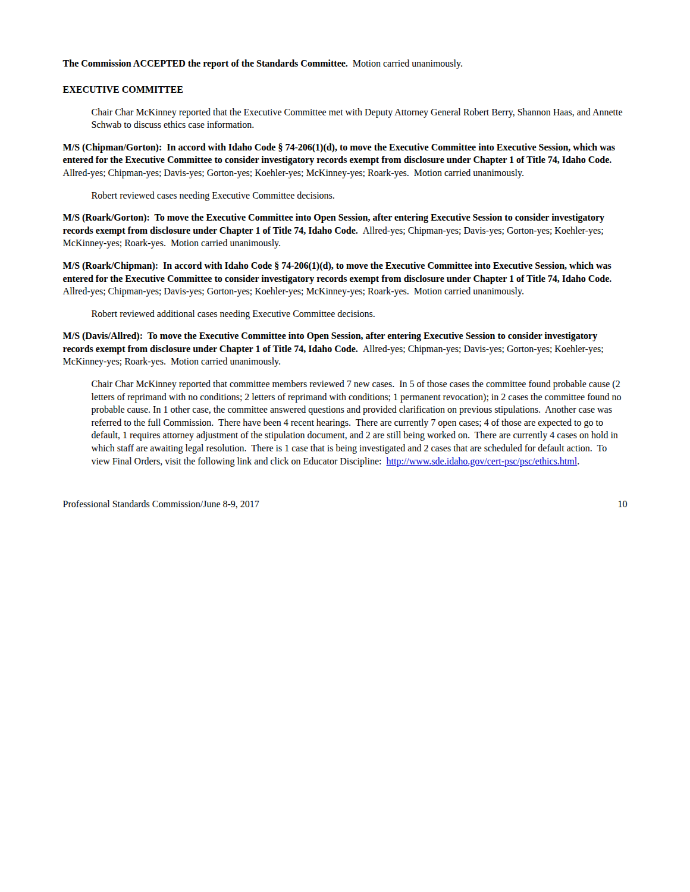The Commission ACCEPTED the report of the Standards Committee. Motion carried unanimously.
EXECUTIVE COMMITTEE
Chair Char McKinney reported that the Executive Committee met with Deputy Attorney General Robert Berry, Shannon Haas, and Annette Schwab to discuss ethics case information.
M/S (Chipman/Gorton): In accord with Idaho Code § 74-206(1)(d), to move the Executive Committee into Executive Session, which was entered for the Executive Committee to consider investigatory records exempt from disclosure under Chapter 1 of Title 74, Idaho Code. Allred-yes; Chipman-yes; Davis-yes; Gorton-yes; Koehler-yes; McKinney-yes; Roark-yes. Motion carried unanimously.
Robert reviewed cases needing Executive Committee decisions.
M/S (Roark/Gorton): To move the Executive Committee into Open Session, after entering Executive Session to consider investigatory records exempt from disclosure under Chapter 1 of Title 74, Idaho Code. Allred-yes; Chipman-yes; Davis-yes; Gorton-yes; Koehler-yes; McKinney-yes; Roark-yes. Motion carried unanimously.
M/S (Roark/Chipman): In accord with Idaho Code § 74-206(1)(d), to move the Executive Committee into Executive Session, which was entered for the Executive Committee to consider investigatory records exempt from disclosure under Chapter 1 of Title 74, Idaho Code. Allred-yes; Chipman-yes; Davis-yes; Gorton-yes; Koehler-yes; McKinney-yes; Roark-yes. Motion carried unanimously.
Robert reviewed additional cases needing Executive Committee decisions.
M/S (Davis/Allred): To move the Executive Committee into Open Session, after entering Executive Session to consider investigatory records exempt from disclosure under Chapter 1 of Title 74, Idaho Code. Allred-yes; Chipman-yes; Davis-yes; Gorton-yes; Koehler-yes; McKinney-yes; Roark-yes. Motion carried unanimously.
Chair Char McKinney reported that committee members reviewed 7 new cases. In 5 of those cases the committee found probable cause (2 letters of reprimand with no conditions; 2 letters of reprimand with conditions; 1 permanent revocation); in 2 cases the committee found no probable cause. In 1 other case, the committee answered questions and provided clarification on previous stipulations. Another case was referred to the full Commission. There have been 4 recent hearings. There are currently 7 open cases; 4 of those are expected to go to default, 1 requires attorney adjustment of the stipulation document, and 2 are still being worked on. There are currently 4 cases on hold in which staff are awaiting legal resolution. There is 1 case that is being investigated and 2 cases that are scheduled for default action. To view Final Orders, visit the following link and click on Educator Discipline: http://www.sde.idaho.gov/cert-psc/psc/ethics.html.
Professional Standards Commission/June 8-9, 2017 10